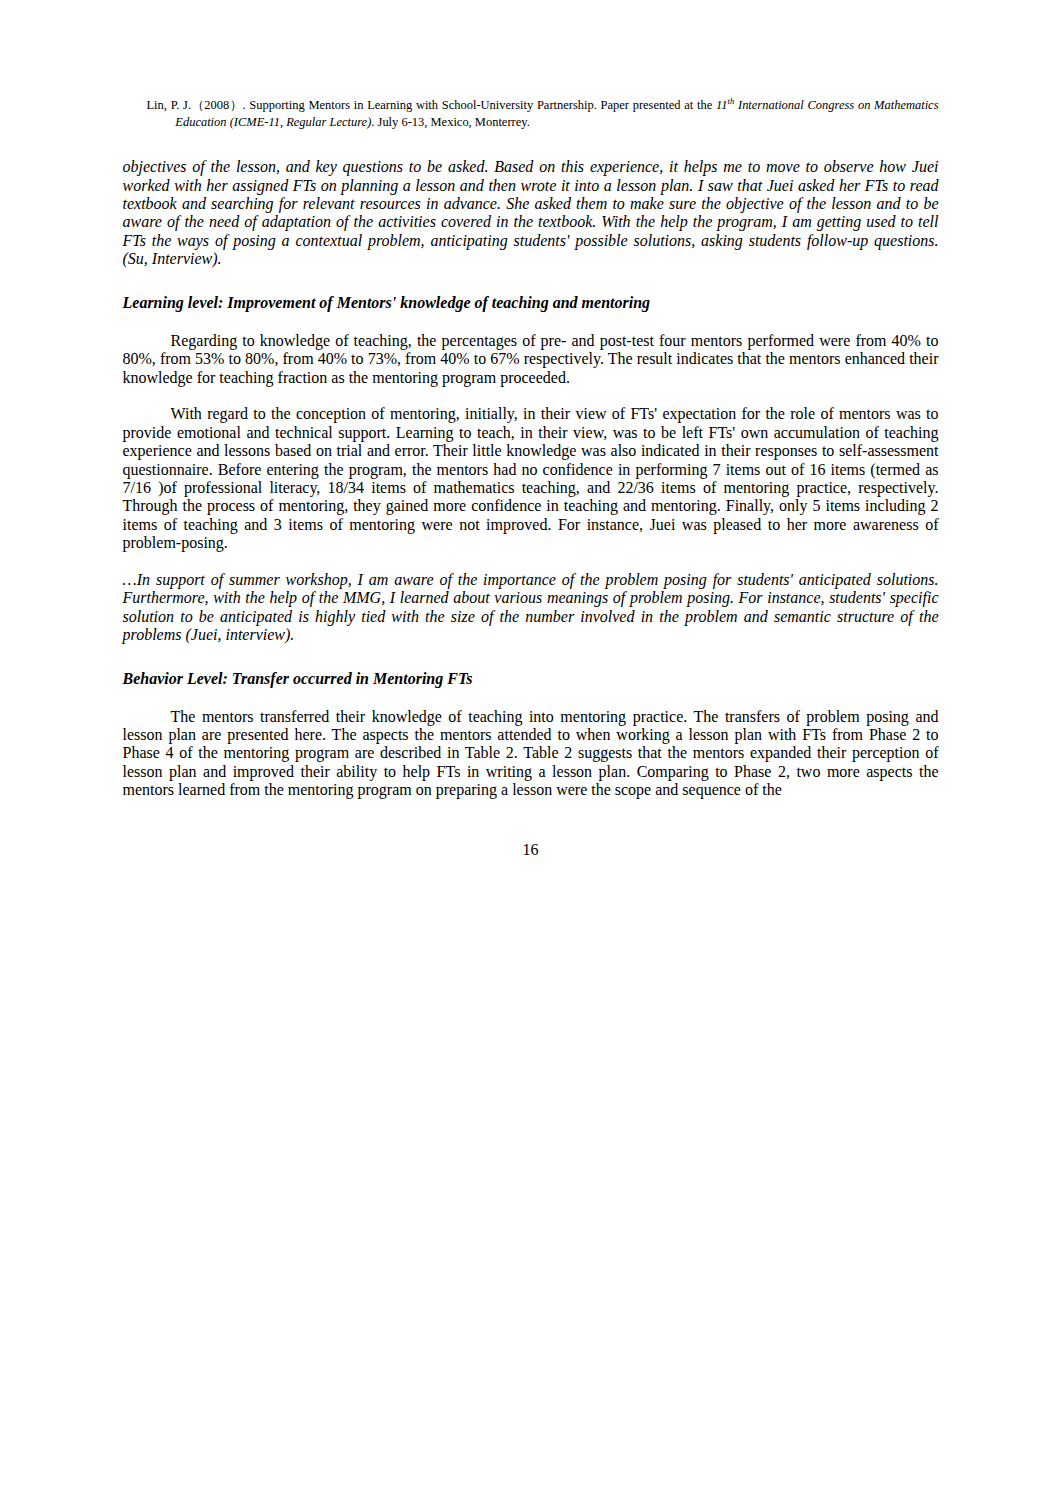Lin, P. J.（2008）. Supporting Mentors in Learning with School-University Partnership. Paper presented at the 11th International Congress on Mathematics Education (ICME-11, Regular Lecture). July 6-13, Mexico, Monterrey.
objectives of the lesson, and key questions to be asked. Based on this experience, it helps me to move to observe how Juei worked with her assigned FTs on planning a lesson and then wrote it into a lesson plan. I saw that Juei asked her FTs to read textbook and searching for relevant resources in advance. She asked them to make sure the objective of the lesson and to be aware of the need of adaptation of the activities covered in the textbook. With the help the program, I am getting used to tell FTs the ways of posing a contextual problem, anticipating students' possible solutions, asking students follow-up questions. (Su, Interview).
Learning level: Improvement of Mentors' knowledge of teaching and mentoring
Regarding to knowledge of teaching, the percentages of pre- and post-test four mentors performed were from 40% to 80%, from 53% to 80%, from 40% to 73%, from 40% to 67% respectively. The result indicates that the mentors enhanced their knowledge for teaching fraction as the mentoring program proceeded.
With regard to the conception of mentoring, initially, in their view of FTs' expectation for the role of mentors was to provide emotional and technical support. Learning to teach, in their view, was to be left FTs' own accumulation of teaching experience and lessons based on trial and error. Their little knowledge was also indicated in their responses to self-assessment questionnaire. Before entering the program, the mentors had no confidence in performing 7 items out of 16 items (termed as 7/16 )of professional literacy, 18/34 items of mathematics teaching, and 22/36 items of mentoring practice, respectively. Through the process of mentoring, they gained more confidence in teaching and mentoring. Finally, only 5 items including 2 items of teaching and 3 items of mentoring were not improved. For instance, Juei was pleased to her more awareness of problem-posing.
…In support of summer workshop, I am aware of the importance of the problem posing for students' anticipated solutions. Furthermore, with the help of the MMG, I learned about various meanings of problem posing. For instance, students' specific solution to be anticipated is highly tied with the size of the number involved in the problem and semantic structure of the problems (Juei, interview).
Behavior Level: Transfer occurred in Mentoring FTs
The mentors transferred their knowledge of teaching into mentoring practice. The transfers of problem posing and lesson plan are presented here. The aspects the mentors attended to when working a lesson plan with FTs from Phase 2 to Phase 4 of the mentoring program are described in Table 2. Table 2 suggests that the mentors expanded their perception of lesson plan and improved their ability to help FTs in writing a lesson plan. Comparing to Phase 2, two more aspects the mentors learned from the mentoring program on preparing a lesson were the scope and sequence of the
16